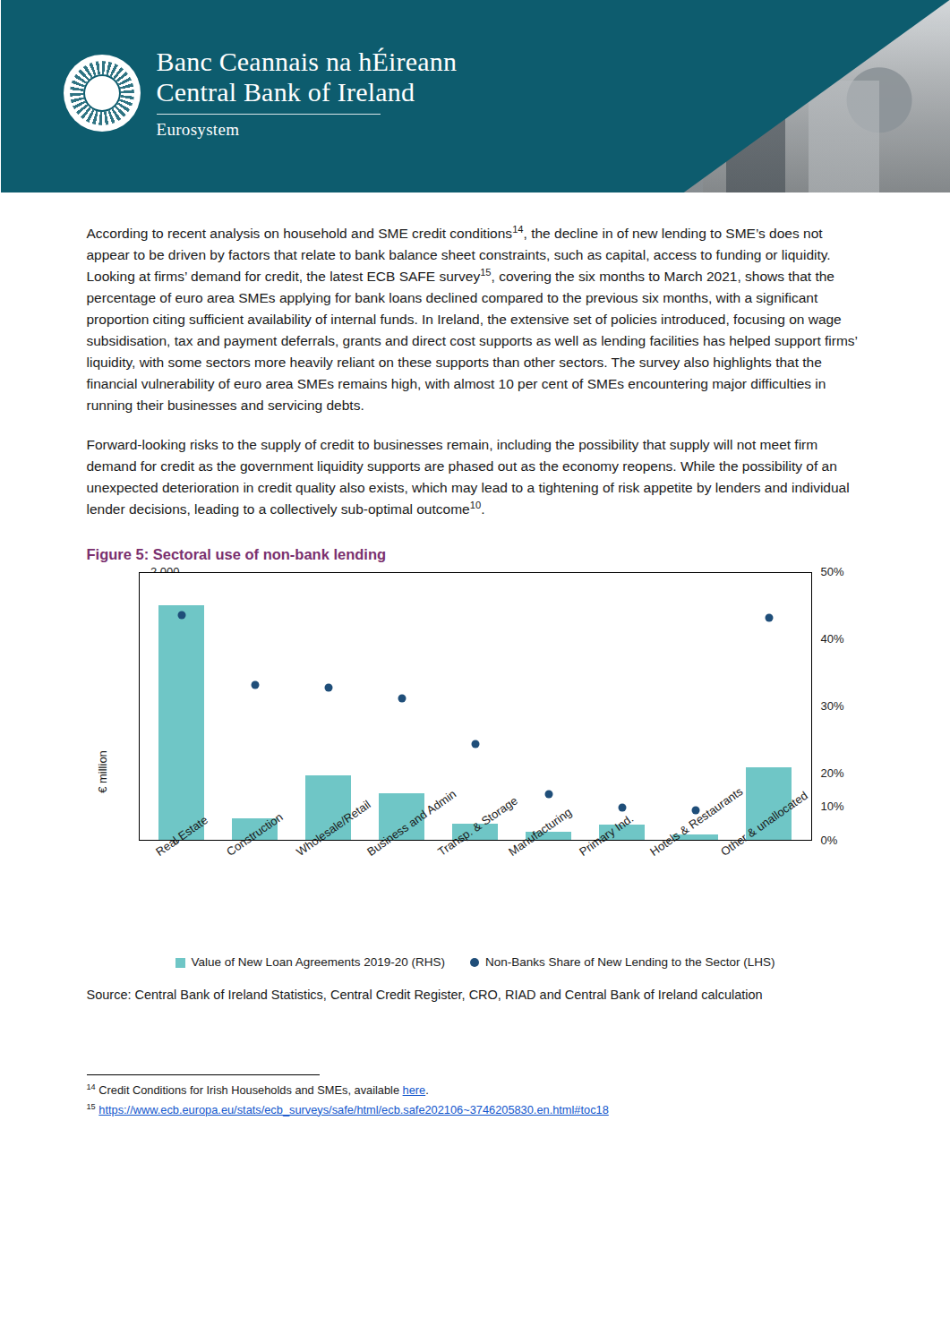Banc Ceannais na hÉireann
Central Bank of Ireland
Eurosystem
According to recent analysis on household and SME credit conditions14, the decline in of new lending to SME’s does not appear to be driven by factors that relate to bank balance sheet constraints, such as capital, access to funding or liquidity. Looking at firms’ demand for credit, the latest ECB SAFE survey15, covering the six months to March 2021, shows that the percentage of euro area SMEs applying for bank loans declined compared to the previous six months, with a significant proportion citing sufficient availability of internal funds. In Ireland, the extensive set of policies introduced, focusing on wage subsidisation, tax and payment deferrals, grants and direct cost supports as well as lending facilities has helped support firms’ liquidity, with some sectors more heavily reliant on these supports than other sectors. The survey also highlights that the financial vulnerability of euro area SMEs remains high, with almost 10 per cent of SMEs encountering major difficulties in running their businesses and servicing debts.
Forward-looking risks to the supply of credit to businesses remain, including the possibility that supply will not meet firm demand for credit as the government liquidity supports are phased out as the economy reopens. While the possibility of an unexpected deterioration in credit quality also exists, which may lead to a tightening of risk appetite by lenders and individual lender decisions, leading to a collectively sub-optimal outcome10.
Figure 5: Sectoral use of non-bank lending
2,000 1,500 1,000 500 0
50% 40% 30% 20% 10% 0%
€ million
Real Estate Construction Wholesale/Retail Business and Admin Transp. & Storage Manufacturing Primary Ind. Hotels & Restaurants Other & unallocated
Value of New Loan Agreements 2019-20 (RHS) Non-Banks Share of New Lending to the Sector (LHS)
Source: Central Bank of Ireland Statistics, Central Credit Register, CRO, RIAD and Central Bank of Ireland calculation
14 Credit Conditions for Irish Households and SMEs, available here.
15 https://www.ecb.europa.eu/stats/ecb_surveys/safe/html/ecb.safe202106~3746205830.en.html#toc18